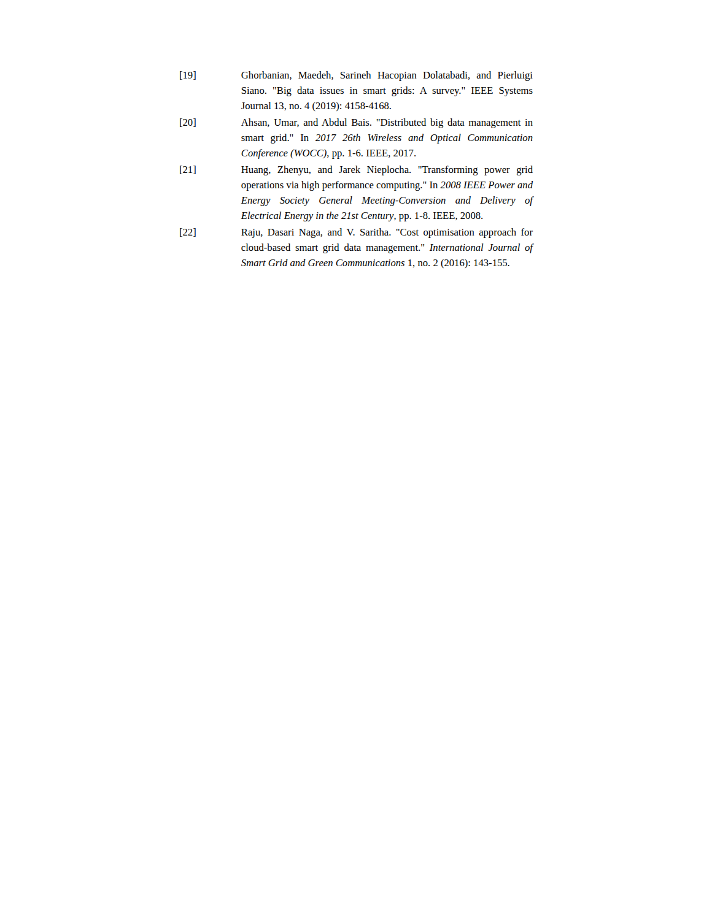[19] Ghorbanian, Maedeh, Sarineh Hacopian Dolatabadi, and Pierluigi Siano. "Big data issues in smart grids: A survey." IEEE Systems Journal 13, no. 4 (2019): 4158-4168.
[20] Ahsan, Umar, and Abdul Bais. "Distributed big data management in smart grid." In 2017 26th Wireless and Optical Communication Conference (WOCC), pp. 1-6. IEEE, 2017.
[21] Huang, Zhenyu, and Jarek Nieplocha. "Transforming power grid operations via high performance computing." In 2008 IEEE Power and Energy Society General Meeting-Conversion and Delivery of Electrical Energy in the 21st Century, pp. 1-8. IEEE, 2008.
[22] Raju, Dasari Naga, and V. Saritha. "Cost optimisation approach for cloud-based smart grid data management." International Journal of Smart Grid and Green Communications 1, no. 2 (2016): 143-155.